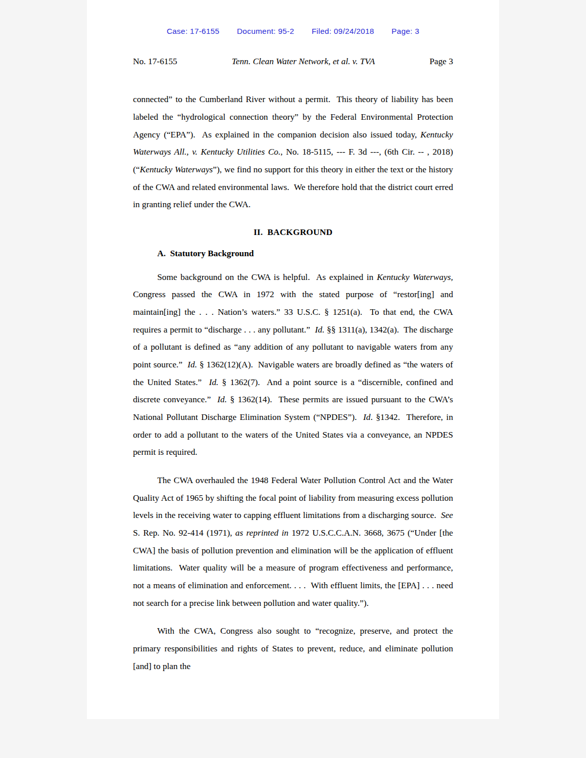Case: 17-6155 Document: 95-2 Filed: 09/24/2018 Page: 3
No. 17-6155
Tenn. Clean Water Network, et al. v. TVA
Page 3
connected” to the Cumberland River without a permit. This theory of liability has been labeled the “hydrological connection theory” by the Federal Environmental Protection Agency (“EPA”). As explained in the companion decision also issued today, Kentucky Waterways All., v. Kentucky Utilities Co., No. 18-5115, --- F. 3d ---, (6th Cir. -- , 2018) (“Kentucky Waterways”), we find no support for this theory in either the text or the history of the CWA and related environmental laws. We therefore hold that the district court erred in granting relief under the CWA.
II. BACKGROUND
A. Statutory Background
Some background on the CWA is helpful. As explained in Kentucky Waterways, Congress passed the CWA in 1972 with the stated purpose of “restor[ing] and maintain[ing] the . . . Nation’s waters.” 33 U.S.C. § 1251(a). To that end, the CWA requires a permit to “discharge . . . any pollutant.” Id. §§ 1311(a), 1342(a). The discharge of a pollutant is defined as “any addition of any pollutant to navigable waters from any point source.” Id. § 1362(12)(A). Navigable waters are broadly defined as “the waters of the United States.” Id. § 1362(7). And a point source is a “discernible, confined and discrete conveyance.” Id. § 1362(14). These permits are issued pursuant to the CWA’s National Pollutant Discharge Elimination System (“NPDES”). Id. §1342. Therefore, in order to add a pollutant to the waters of the United States via a conveyance, an NPDES permit is required.
The CWA overhauled the 1948 Federal Water Pollution Control Act and the Water Quality Act of 1965 by shifting the focal point of liability from measuring excess pollution levels in the receiving water to capping effluent limitations from a discharging source. See S. Rep. No. 92-414 (1971), as reprinted in 1972 U.S.C.C.A.N. 3668, 3675 (“Under [the CWA] the basis of pollution prevention and elimination will be the application of effluent limitations. Water quality will be a measure of program effectiveness and performance, not a means of elimination and enforcement. . . . With effluent limits, the [EPA] . . . need not search for a precise link between pollution and water quality.”).
With the CWA, Congress also sought to “recognize, preserve, and protect the primary responsibilities and rights of States to prevent, reduce, and eliminate pollution [and] to plan the